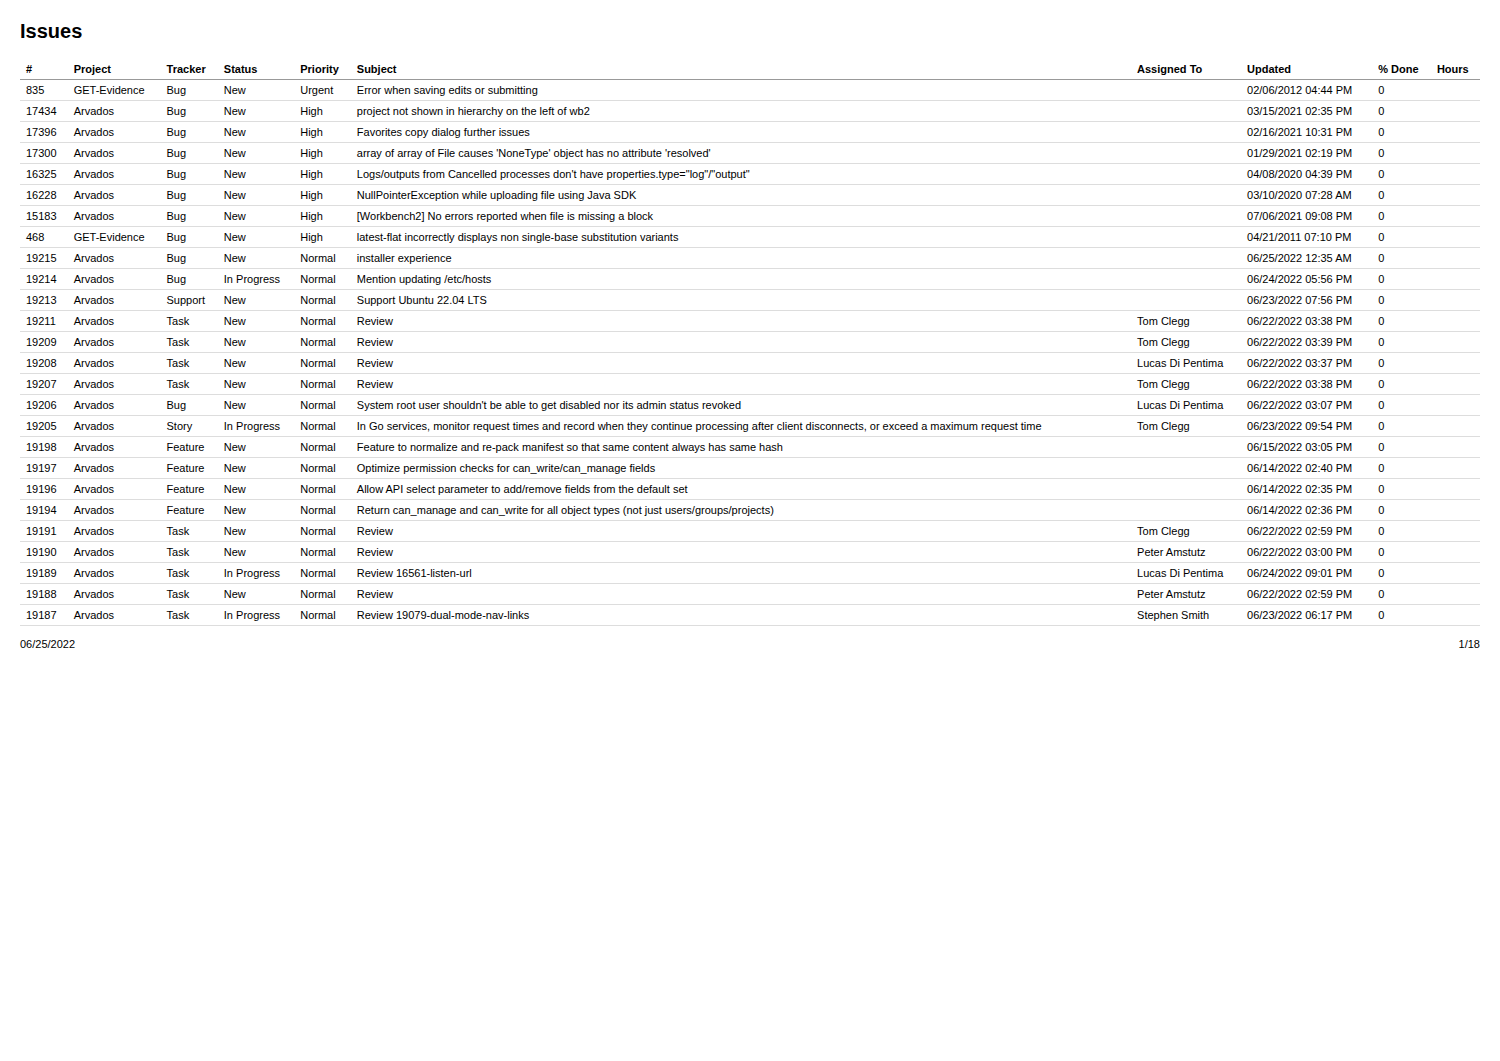Issues
| # | Project | Tracker | Status | Priority | Subject | Assigned To | Updated | % Done | Hours |
| --- | --- | --- | --- | --- | --- | --- | --- | --- | --- |
| 835 | GET-Evidence | Bug | New | Urgent | Error when saving edits or submitting | | 02/06/2012 04:44 PM | 0 | |
| 17434 | Arvados | Bug | New | High | project not shown in hierarchy on the left of wb2 | | 03/15/2021 02:35 PM | 0 | |
| 17396 | Arvados | Bug | New | High | Favorites copy dialog further issues | | 02/16/2021 10:31 PM | 0 | |
| 17300 | Arvados | Bug | New | High | array of array of File causes 'NoneType' object has no attribute 'resolved' | | 01/29/2021 02:19 PM | 0 | |
| 16325 | Arvados | Bug | New | High | Logs/outputs from Cancelled processes don't have properties.type="log"/"output" | | 04/08/2020 04:39 PM | 0 | |
| 16228 | Arvados | Bug | New | High | NullPointerException while uploading file using Java SDK | | 03/10/2020 07:28 AM | 0 | |
| 15183 | Arvados | Bug | New | High | [Workbench2] No errors reported when file is missing a block | | 07/06/2021 09:08 PM | 0 | |
| 468 | GET-Evidence | Bug | New | High | latest-flat incorrectly displays non single-base substitution variants | | 04/21/2011 07:10 PM | 0 | |
| 19215 | Arvados | Bug | New | Normal | installer experience | | 06/25/2022 12:35 AM | 0 | |
| 19214 | Arvados | Bug | In Progress | Normal | Mention updating /etc/hosts | | 06/24/2022 05:56 PM | 0 | |
| 19213 | Arvados | Support | New | Normal | Support Ubuntu 22.04 LTS | | 06/23/2022 07:56 PM | 0 | |
| 19211 | Arvados | Task | New | Normal | Review | Tom Clegg | 06/22/2022 03:38 PM | 0 | |
| 19209 | Arvados | Task | New | Normal | Review | Tom Clegg | 06/22/2022 03:39 PM | 0 | |
| 19208 | Arvados | Task | New | Normal | Review | Lucas Di Pentima | 06/22/2022 03:37 PM | 0 | |
| 19207 | Arvados | Task | New | Normal | Review | Tom Clegg | 06/22/2022 03:38 PM | 0 | |
| 19206 | Arvados | Bug | New | Normal | System root user shouldn't be able to get disabled nor its admin status revoked | Lucas Di Pentima | 06/22/2022 03:07 PM | 0 | |
| 19205 | Arvados | Story | In Progress | Normal | In Go services, monitor request times and record when they continue processing after client disconnects, or exceed a maximum request time | Tom Clegg | 06/23/2022 09:54 PM | 0 | |
| 19198 | Arvados | Feature | New | Normal | Feature to normalize and re-pack manifest so that same content always has same hash | | 06/15/2022 03:05 PM | 0 | |
| 19197 | Arvados | Feature | New | Normal | Optimize permission checks for can_write/can_manage fields | | 06/14/2022 02:40 PM | 0 | |
| 19196 | Arvados | Feature | New | Normal | Allow API select parameter to add/remove fields from the default set | | 06/14/2022 02:35 PM | 0 | |
| 19194 | Arvados | Feature | New | Normal | Return can_manage and can_write for all object types (not just users/groups/projects) | | 06/14/2022 02:36 PM | 0 | |
| 19191 | Arvados | Task | New | Normal | Review | Tom Clegg | 06/22/2022 02:59 PM | 0 | |
| 19190 | Arvados | Task | New | Normal | Review | Peter Amstutz | 06/22/2022 03:00 PM | 0 | |
| 19189 | Arvados | Task | In Progress | Normal | Review 16561-listen-url | Lucas Di Pentima | 06/24/2022 09:01 PM | 0 | |
| 19188 | Arvados | Task | New | Normal | Review | Peter Amstutz | 06/22/2022 02:59 PM | 0 | |
| 19187 | Arvados | Task | In Progress | Normal | Review 19079-dual-mode-nav-links | Stephen Smith | 06/23/2022 06:17 PM | 0 | |
06/25/2022 1/18